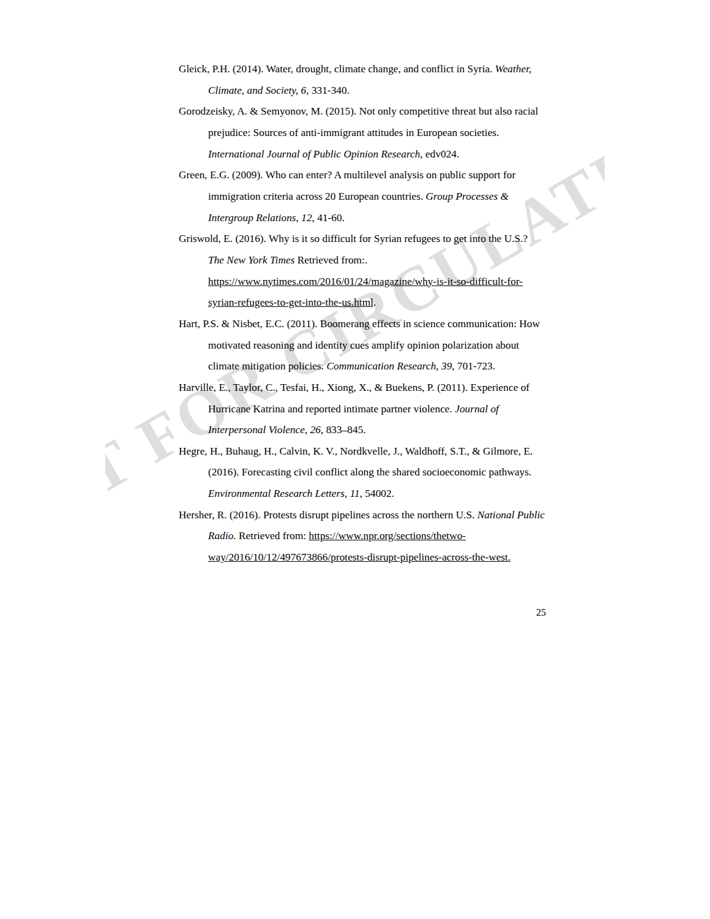NOT FOR CIRCULATION
Gleick, P.H. (2014). Water, drought, climate change, and conflict in Syria. Weather, Climate, and Society, 6, 331-340.
Gorodzeisky, A. & Semyonov, M. (2015). Not only competitive threat but also racial prejudice: Sources of anti-immigrant attitudes in European societies. International Journal of Public Opinion Research, edv024.
Green, E.G. (2009). Who can enter? A multilevel analysis on public support for immigration criteria across 20 European countries. Group Processes & Intergroup Relations, 12, 41-60.
Griswold, E. (2016). Why is it so difficult for Syrian refugees to get into the U.S.? The New York Times Retrieved from:. https://www.nytimes.com/2016/01/24/magazine/why-is-it-so-difficult-for-syrian-refugees-to-get-into-the-us.html.
Hart, P.S. & Nisbet, E.C. (2011). Boomerang effects in science communication: How motivated reasoning and identity cues amplify opinion polarization about climate mitigation policies. Communication Research, 39, 701-723.
Harville, E., Taylor, C., Tesfai, H., Xiong, X., & Buekens, P. (2011). Experience of Hurricane Katrina and reported intimate partner violence. Journal of Interpersonal Violence, 26, 833–845.
Hegre, H., Buhaug, H., Calvin, K. V., Nordkvelle, J., Waldhoff, S.T., & Gilmore, E. (2016). Forecasting civil conflict along the shared socioeconomic pathways. Environmental Research Letters, 11, 54002.
Hersher, R. (2016). Protests disrupt pipelines across the northern U.S. National Public Radio. Retrieved from: https://www.npr.org/sections/thetwo-way/2016/10/12/497673866/protests-disrupt-pipelines-across-the-west.
25